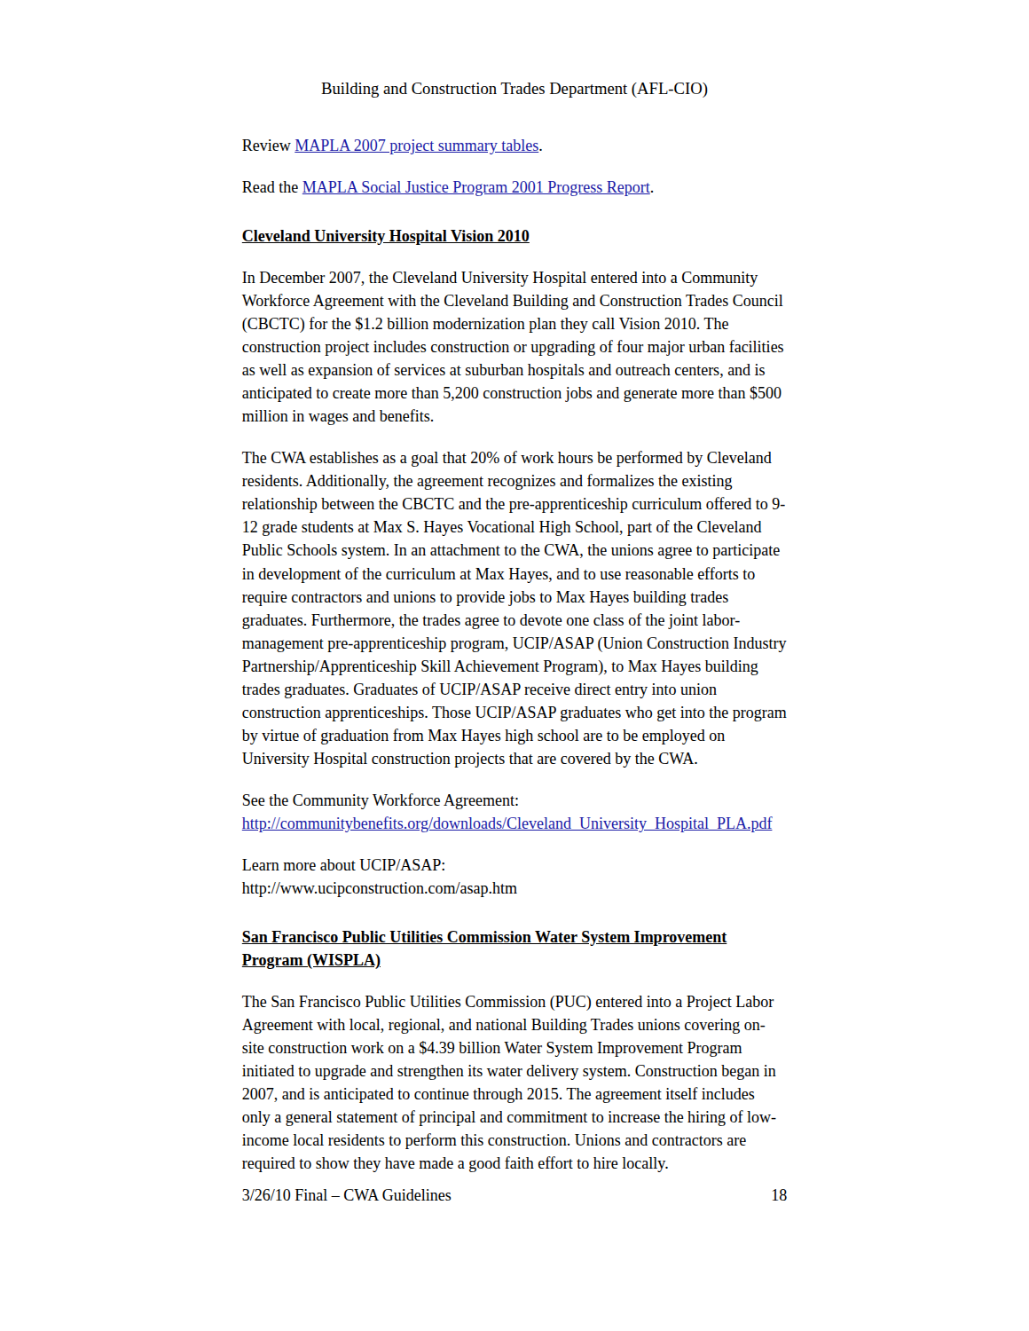Building and Construction Trades Department (AFL-CIO)
Review MAPLA 2007 project summary tables.
Read the MAPLA Social Justice Program 2001 Progress Report.
Cleveland University Hospital Vision 2010
In December 2007, the Cleveland University Hospital entered into a Community Workforce Agreement with the Cleveland Building and Construction Trades Council (CBCTC) for the $1.2 billion modernization plan they call Vision 2010. The construction project includes construction or upgrading of four major urban facilities as well as expansion of services at suburban hospitals and outreach centers, and is anticipated to create more than 5,200 construction jobs and generate more than $500 million in wages and benefits.
The CWA establishes as a goal that 20% of work hours be performed by Cleveland residents. Additionally, the agreement recognizes and formalizes the existing relationship between the CBCTC and the pre-apprenticeship curriculum offered to 9-12 grade students at Max S. Hayes Vocational High School, part of the Cleveland Public Schools system. In an attachment to the CWA, the unions agree to participate in development of the curriculum at Max Hayes, and to use reasonable efforts to require contractors and unions to provide jobs to Max Hayes building trades graduates. Furthermore, the trades agree to devote one class of the joint labor-management pre-apprenticeship program, UCIP/ASAP (Union Construction Industry Partnership/Apprenticeship Skill Achievement Program), to Max Hayes building trades graduates. Graduates of UCIP/ASAP receive direct entry into union construction apprenticeships. Those UCIP/ASAP graduates who get into the program by virtue of graduation from Max Hayes high school are to be employed on University Hospital construction projects that are covered by the CWA.
See the Community Workforce Agreement:
http://communitybenefits.org/downloads/Cleveland_University_Hospital_PLA.pdf
Learn more about UCIP/ASAP:
http://www.ucipconstruction.com/asap.htm
San Francisco Public Utilities Commission Water System Improvement Program (WISPLA)
The San Francisco Public Utilities Commission (PUC) entered into a Project Labor Agreement with local, regional, and national Building Trades unions covering on-site construction work on a $4.39 billion Water System Improvement Program initiated to upgrade and strengthen its water delivery system. Construction began in 2007, and is anticipated to continue through 2015. The agreement itself includes only a general statement of principal and commitment to increase the hiring of low-income local residents to perform this construction. Unions and contractors are required to show they have made a good faith effort to hire locally.
3/26/10 Final – CWA Guidelines 18